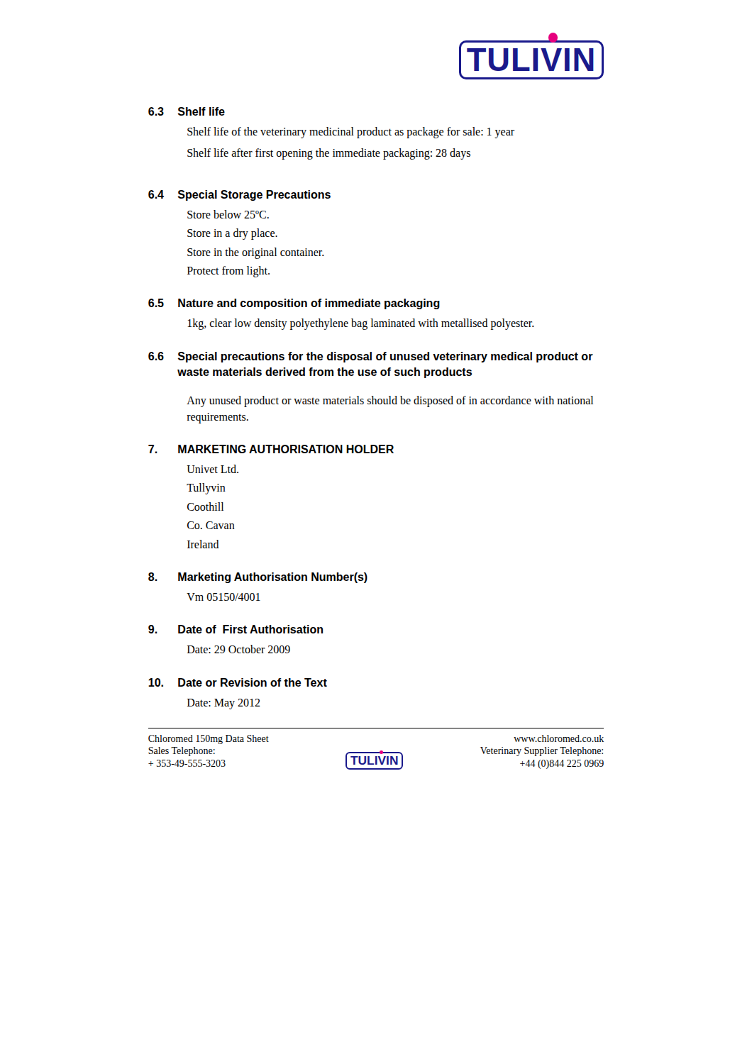TULIVIN
6.3 Shelf life
Shelf life of the veterinary medicinal product as package for sale: 1 year
Shelf life after first opening the immediate packaging: 28 days
6.4 Special Storage Precautions
Store below 25ºC.
Store in a dry place.
Store in the original container.
Protect from light.
6.5 Nature and composition of immediate packaging
1kg, clear low density polyethylene bag laminated with metallised polyester.
6.6 Special precautions for the disposal of unused veterinary medical product or waste materials derived from the use of such products
Any unused product or waste materials should be disposed of in accordance with national requirements.
7. MARKETING AUTHORISATION HOLDER
Univet Ltd.
Tullyvin
Coothill
Co. Cavan
Ireland
8. Marketing Authorisation Number(s)
Vm 05150/4001
9. Date of First Authorisation
Date: 29 October 2009
10. Date or Revision of the Text
Date: May 2012
Chloromed 150mg Data Sheet
Sales Telephone:
+ 353-49-555-3203
TULIVIN
www.chloromed.co.uk
Veterinary Supplier Telephone:
+44 (0)844 225 0969